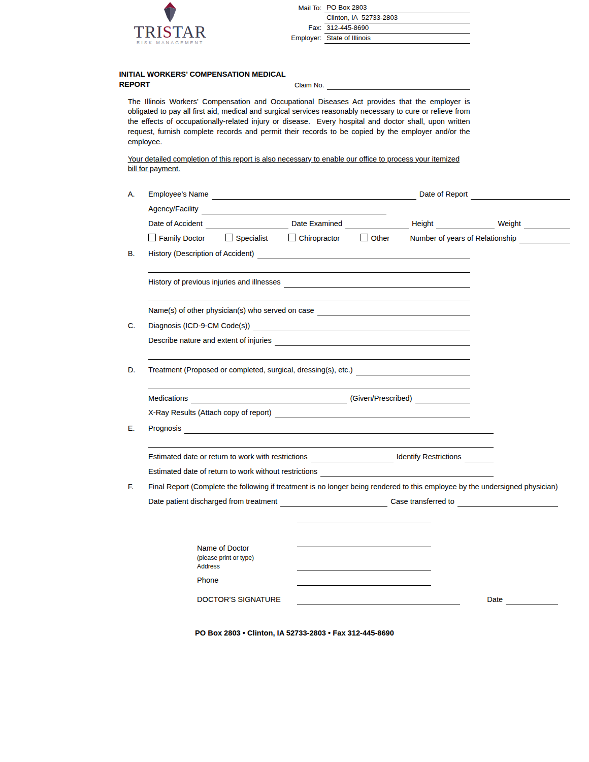TRI STAR
RISK MANAGEMENT
| Mail To: | PO Box 2803 |
| | Clinton, IA 52733-2803 |
| Fax: | 312-445-8690 |
| Employer: | State of Illinois |
INITIAL WORKERS’ COMPENSATION MEDICAL REPORT
Claim No.
The Illinois Workers’ Compensation and Occupational Diseases Act provides that the employer is obligated to pay all first aid, medical and surgical services reasonably necessary to cure or relieve from the effects of occupationally-related injury or disease. Every hospital and doctor shall, upon written request, furnish complete records and permit their records to be copied by the employer and/or the employee.
Your detailed completion of this report is also necessary to enable our office to process your itemized bill for payment.
A.
Employee’s Name Date of Report
Agency/Facility
Date of Accident Date Examined Height Weight
Family Doctor Specialist Chiropractor Other Number of years of Relationship
B.
History (Description of Accident)
History of previous injuries and illnesses
Name(s) of other physician(s) who served on case
C.
Diagnosis (ICD-9-CM Code(s))
Describe nature and extent of injuries
D.
Treatment (Proposed or completed, surgical, dressing(s), etc.)
Medications (Given/Prescribed)
X-Ray Results (Attach copy of report)
E.
Prognosis
Estimated date or return to work with restrictions Identify Restrictions
Estimated date of return to work without restrictions
F.
Final Report (Complete the following if treatment is no longer being rendered to this employee by the undersigned physician)
Date patient discharged from treatment Case transferred to
Name of Doctor (please print or type) Address
Phone
DOCTOR’S SIGNATURE
Date
PO Box 2803 • Clinton, IA 52733-2803 • Fax 312-445-8690